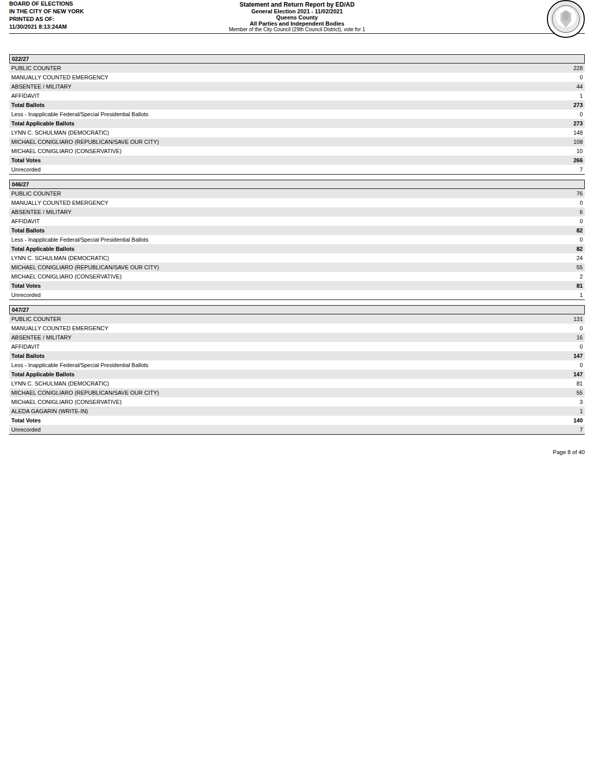BOARD OF ELECTIONS
IN THE CITY OF NEW YORK
PRINTED AS OF:
11/30/2021 8:13:24AM
Statement and Return Report by ED/AD
General Election 2021 - 11/02/2021
Queens County
All Parties and Independent Bodies
Member of the City Council (29th Council District), vote for 1
022/27
| PUBLIC COUNTER | 228 |
| MANUALLY COUNTED EMERGENCY | 0 |
| ABSENTEE / MILITARY | 44 |
| AFFIDAVIT | 1 |
| Total Ballots | 273 |
| Less - Inapplicable Federal/Special Presidential Ballots | 0 |
| Total Applicable Ballots | 273 |
| LYNN C. SCHULMAN (DEMOCRATIC) | 148 |
| MICHAEL CONIGLIARO (REPUBLICAN/SAVE OUR CITY) | 108 |
| MICHAEL CONIGLIARO (CONSERVATIVE) | 10 |
| Total Votes | 266 |
| Unrecorded | 7 |
046/27
| PUBLIC COUNTER | 76 |
| MANUALLY COUNTED EMERGENCY | 0 |
| ABSENTEE / MILITARY | 6 |
| AFFIDAVIT | 0 |
| Total Ballots | 82 |
| Less - Inapplicable Federal/Special Presidential Ballots | 0 |
| Total Applicable Ballots | 82 |
| LYNN C. SCHULMAN (DEMOCRATIC) | 24 |
| MICHAEL CONIGLIARO (REPUBLICAN/SAVE OUR CITY) | 55 |
| MICHAEL CONIGLIARO (CONSERVATIVE) | 2 |
| Total Votes | 81 |
| Unrecorded | 1 |
047/27
| PUBLIC COUNTER | 131 |
| MANUALLY COUNTED EMERGENCY | 0 |
| ABSENTEE / MILITARY | 16 |
| AFFIDAVIT | 0 |
| Total Ballots | 147 |
| Less - Inapplicable Federal/Special Presidential Ballots | 0 |
| Total Applicable Ballots | 147 |
| LYNN C. SCHULMAN (DEMOCRATIC) | 81 |
| MICHAEL CONIGLIARO (REPUBLICAN/SAVE OUR CITY) | 55 |
| MICHAEL CONIGLIARO (CONSERVATIVE) | 3 |
| ALEDA GAGARIN (WRITE-IN) | 1 |
| Total Votes | 140 |
| Unrecorded | 7 |
Page 8 of 40